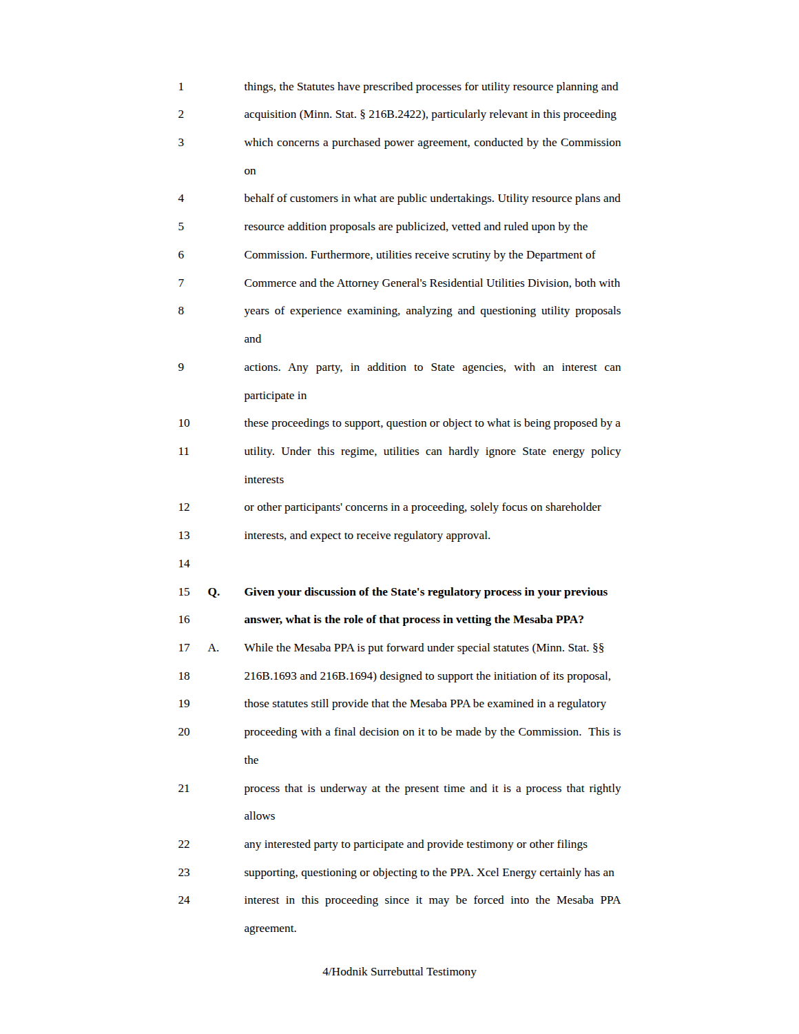| 1 | | things, the Statutes have prescribed processes for utility resource planning and |
| 2 | | acquisition (Minn. Stat. § 216B.2422), particularly relevant in this proceeding |
| 3 | | which concerns a purchased power agreement, conducted by the Commission on |
| 4 | | behalf of customers in what are public undertakings. Utility resource plans and |
| 5 | | resource addition proposals are publicized, vetted and ruled upon by the |
| 6 | | Commission. Furthermore, utilities receive scrutiny by the Department of |
| 7 | | Commerce and the Attorney General's Residential Utilities Division, both with |
| 8 | | years of experience examining, analyzing and questioning utility proposals and |
| 9 | | actions. Any party, in addition to State agencies, with an interest can participate in |
| 10 | | these proceedings to support, question or object to what is being proposed by a |
| 11 | | utility. Under this regime, utilities can hardly ignore State energy policy interests |
| 12 | | or other participants' concerns in a proceeding, solely focus on shareholder |
| 13 | | interests, and expect to receive regulatory approval. |
| 14 | | |
| 15 | Q. | Given your discussion of the State's regulatory process in your previous |
| 16 | | answer, what is the role of that process in vetting the Mesaba PPA? |
| 17 | A. | While the Mesaba PPA is put forward under special statutes (Minn. Stat. §§ |
| 18 | | 216B.1693 and 216B.1694) designed to support the initiation of its proposal, |
| 19 | | those statutes still provide that the Mesaba PPA be examined in a regulatory |
| 20 | | proceeding with a final decision on it to be made by the Commission. This is the |
| 21 | | process that is underway at the present time and it is a process that rightly allows |
| 22 | | any interested party to participate and provide testimony or other filings |
| 23 | | supporting, questioning or objecting to the PPA. Xcel Energy certainly has an |
| 24 | | interest in this proceeding since it may be forced into the Mesaba PPA agreement. |
4/Hodnik Surrebuttal Testimony